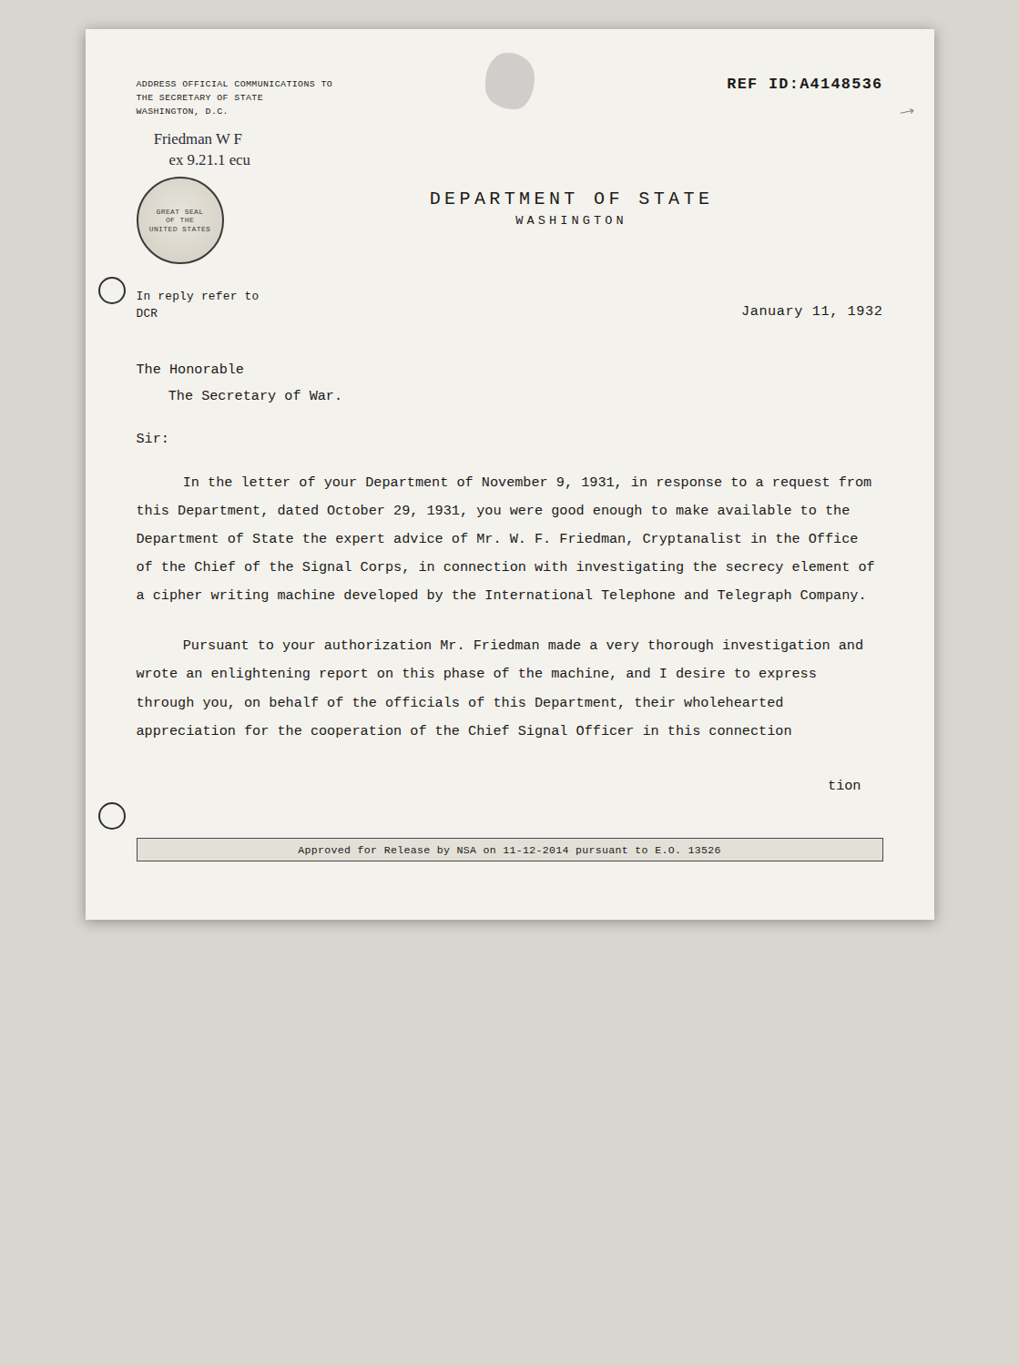→
Address official communications to
The Secretary of State
Washington, D.C.
REF ID:A4148536
Friedman W F
ex 9.21.1 ecu
Great Seal
of the
United States
Department of State
Washington
In reply refer to
DCR
January 11, 1932
The Honorable
The Secretary of War.
Sir:
In the letter of your Department of November 9, 1931, in response to a request from this Department, dated October 29, 1931, you were good enough to make available to the Department of State the expert advice of Mr. W. F. Friedman, Cryptanalist in the Office of the Chief of the Signal Corps, in connection with investigating the secrecy element of a cipher writing machine developed by the International Telephone and Telegraph Company.
Pursuant to your authorization Mr. Friedman made a very thorough investigation and wrote an enlightening report on this phase of the machine, and I desire to express through you, on behalf of the officials of this Department, their wholehearted appreciation for the cooperation of the Chief Signal Officer in this connection
tion
Approved for Release by NSA on 11-12-2014 pursuant to E.O. 13526